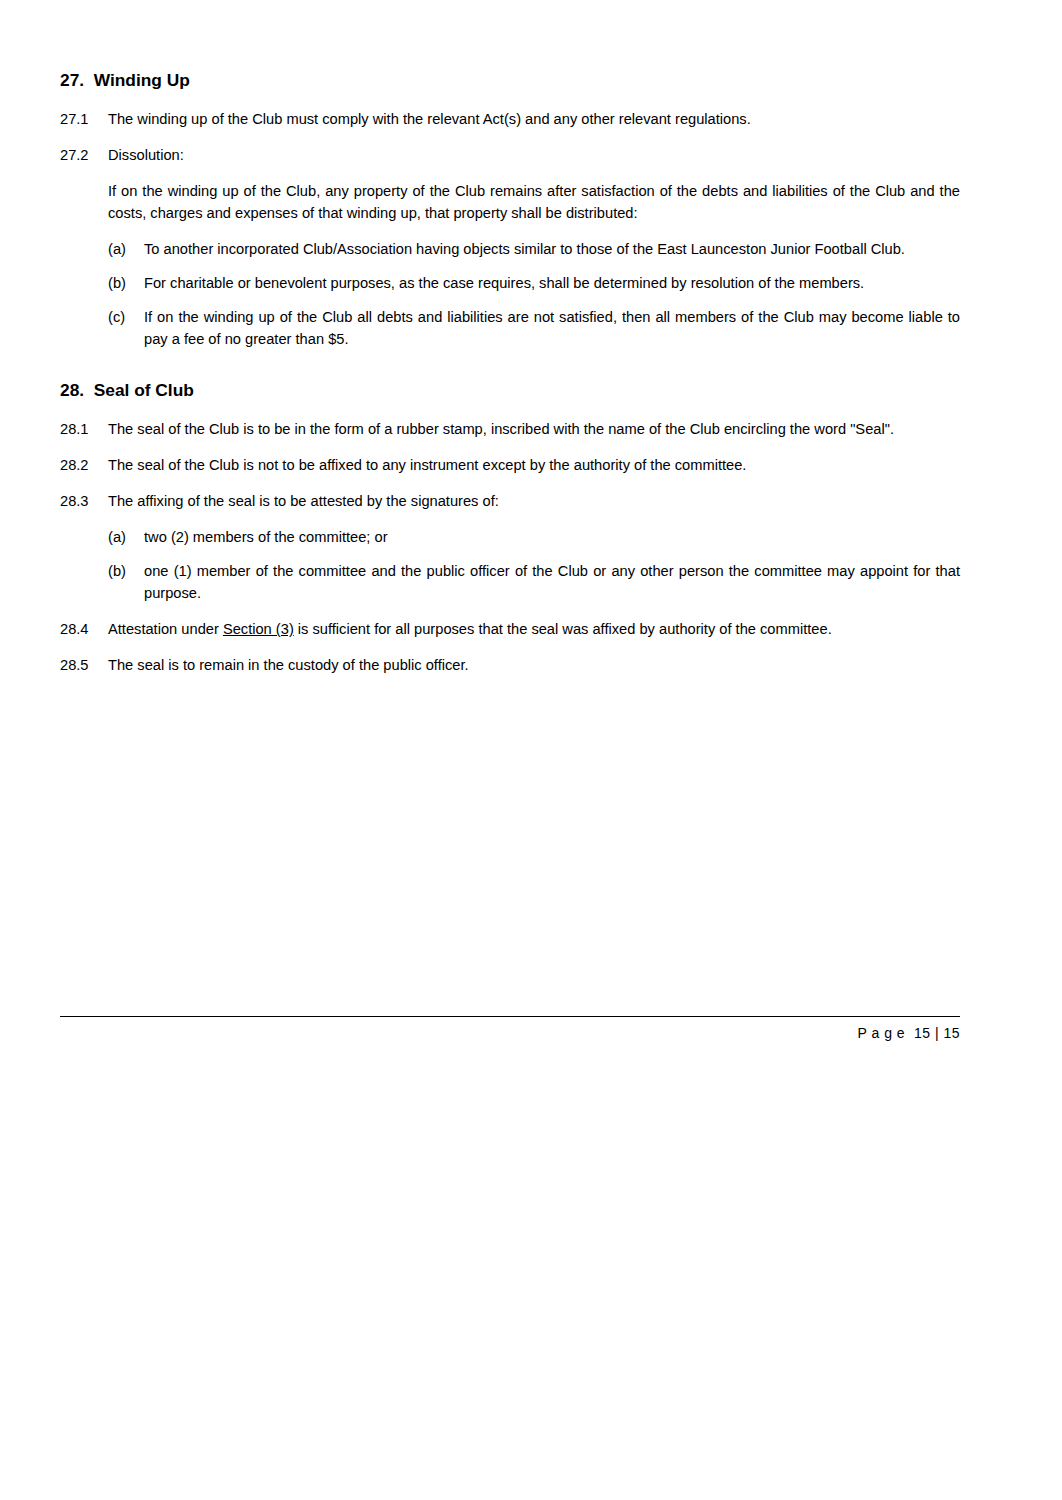27. Winding Up
27.1
The winding up of the Club must comply with the relevant Act(s) and any other relevant regulations.
27.2
Dissolution:
If on the winding up of the Club, any property of the Club remains after satisfaction of the debts and liabilities of the Club and the costs, charges and expenses of that winding up, that property shall be distributed:
(a) To another incorporated Club/Association having objects similar to those of the East Launceston Junior Football Club.
(b) For charitable or benevolent purposes, as the case requires, shall be determined by resolution of the members.
(c) If on the winding up of the Club all debts and liabilities are not satisfied, then all members of the Club may become liable to pay a fee of no greater than $5.
28. Seal of Club
28.1
The seal of the Club is to be in the form of a rubber stamp, inscribed with the name of the Club encircling the word "Seal".
28.2
The seal of the Club is not to be affixed to any instrument except by the authority of the committee.
28.3
The affixing of the seal is to be attested by the signatures of:
(a) two (2) members of the committee; or
(b) one (1) member of the committee and the public officer of the Club or any other person the committee may appoint for that purpose.
28.4
Attestation under Section (3) is sufficient for all purposes that the seal was affixed by authority of the committee.
28.5
The seal is to remain in the custody of the public officer.
P a g e 15 | 15